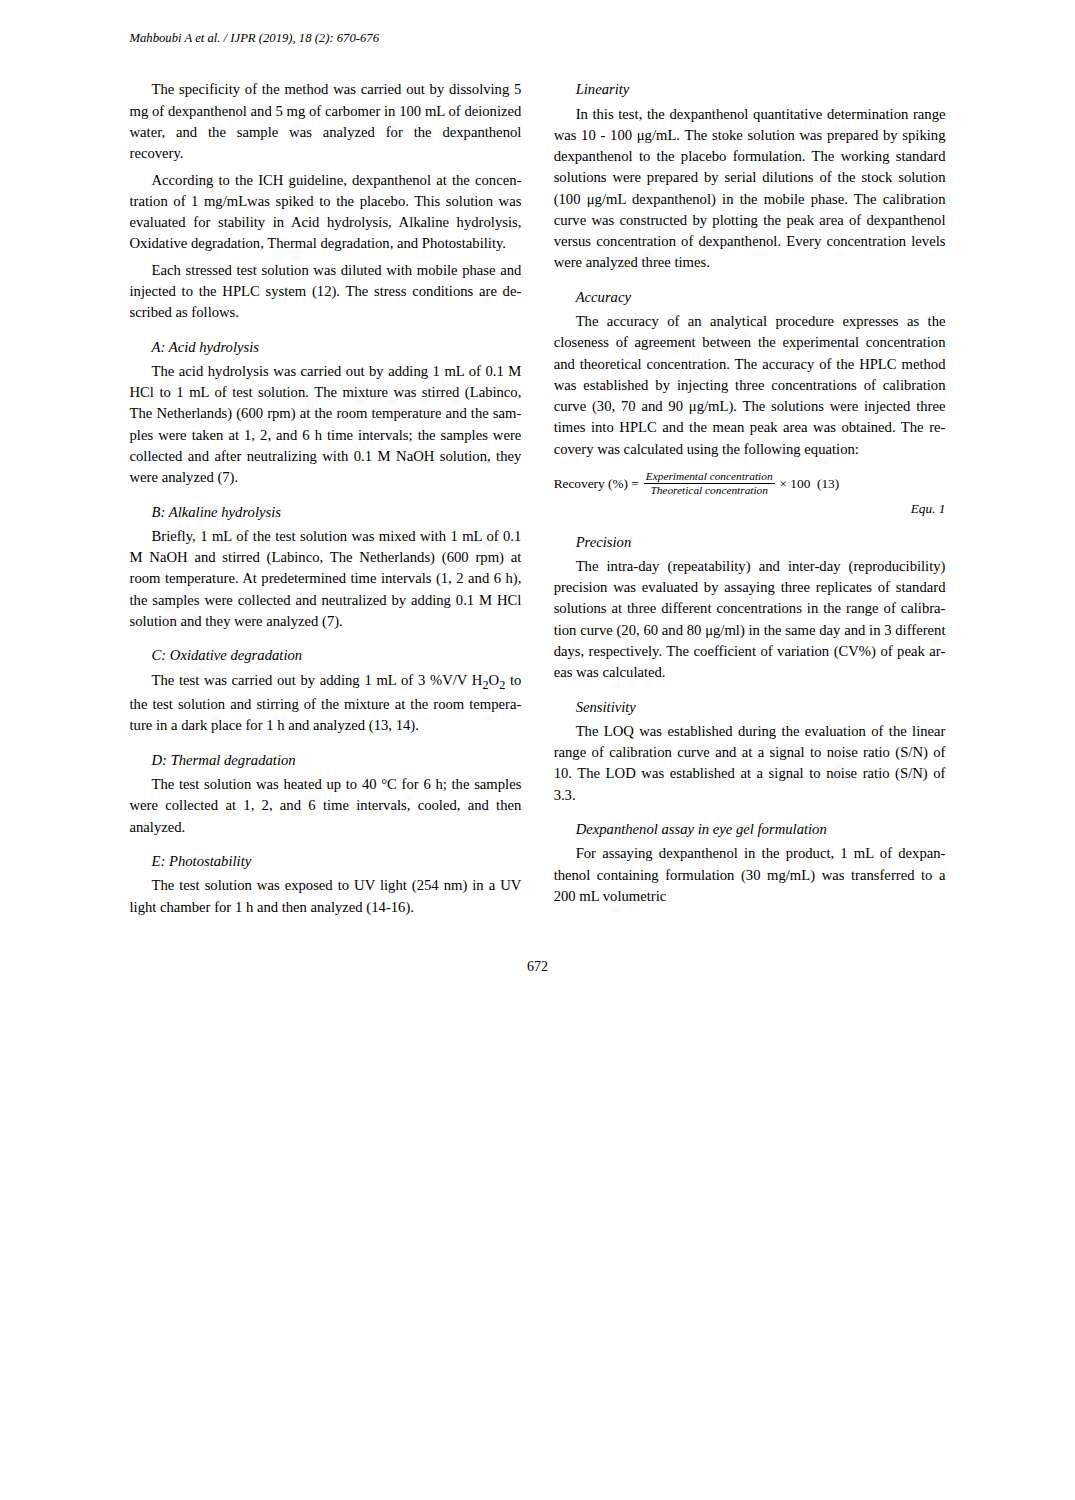Mahboubi A et al. / IJPR (2019), 18 (2): 670-676
The specificity of the method was carried out by dissolving 5 mg of dexpanthenol and 5 mg of carbomer in 100 mL of deionized water, and the sample was analyzed for the dexpanthenol recovery.
According to the ICH guideline, dexpanthenol at the concentration of 1 mg/mLwas spiked to the placebo. This solution was evaluated for stability in Acid hydrolysis, Alkaline hydrolysis, Oxidative degradation, Thermal degradation, and Photostability.
Each stressed test solution was diluted with mobile phase and injected to the HPLC system (12). The stress conditions are described as follows.
A: Acid hydrolysis
The acid hydrolysis was carried out by adding 1 mL of 0.1 M HCl to 1 mL of test solution. The mixture was stirred (Labinco, The Netherlands) (600 rpm) at the room temperature and the samples were taken at 1, 2, and 6 h time intervals; the samples were collected and after neutralizing with 0.1 M NaOH solution, they were analyzed (7).
B: Alkaline hydrolysis
Briefly, 1 mL of the test solution was mixed with 1 mL of 0.1 M NaOH and stirred (Labinco, The Netherlands) (600 rpm) at room temperature. At predetermined time intervals (1, 2 and 6 h), the samples were collected and neutralized by adding 0.1 M HCl solution and they were analyzed (7).
C: Oxidative degradation
The test was carried out by adding 1 mL of 3 %V/V H2O2 to the test solution and stirring of the mixture at the room temperature in a dark place for 1 h and analyzed (13, 14).
D: Thermal degradation
The test solution was heated up to 40 °C for 6 h; the samples were collected at 1, 2, and 6 time intervals, cooled, and then analyzed.
E: Photostability
The test solution was exposed to UV light (254 nm) in a UV light chamber for 1 h and then analyzed (14-16).
Linearity
In this test, the dexpanthenol quantitative determination range was 10 - 100 μg/mL. The stoke solution was prepared by spiking dexpanthenol to the placebo formulation. The working standard solutions were prepared by serial dilutions of the stock solution (100 μg/mL dexpanthenol) in the mobile phase. The calibration curve was constructed by plotting the peak area of dexpanthenol versus concentration of dexpanthenol. Every concentration levels were analyzed three times.
Accuracy
The accuracy of an analytical procedure expresses as the closeness of agreement between the experimental concentration and theoretical concentration. The accuracy of the HPLC method was established by injecting three concentrations of calibration curve (30, 70 and 90 μg/mL). The solutions were injected three times into HPLC and the mean peak area was obtained. The recovery was calculated using the following equation:
Recovery (%) = Experimental concentration Theoretical concentration × 100 (13)
Equ. 1
Precision
The intra-day (repeatability) and inter-day (reproducibility) precision was evaluated by assaying three replicates of standard solutions at three different concentrations in the range of calibration curve (20, 60 and 80 μg/ml) in the same day and in 3 different days, respectively. The coefficient of variation (CV%) of peak areas was calculated.
Sensitivity
The LOQ was established during the evaluation of the linear range of calibration curve and at a signal to noise ratio (S/N) of 10. The LOD was established at a signal to noise ratio (S/N) of 3.3.
Dexpanthenol assay in eye gel formulation
For assaying dexpanthenol in the product, 1 mL of dexpanthenol containing formulation (30 mg/mL) was transferred to a 200 mL volumetric
672